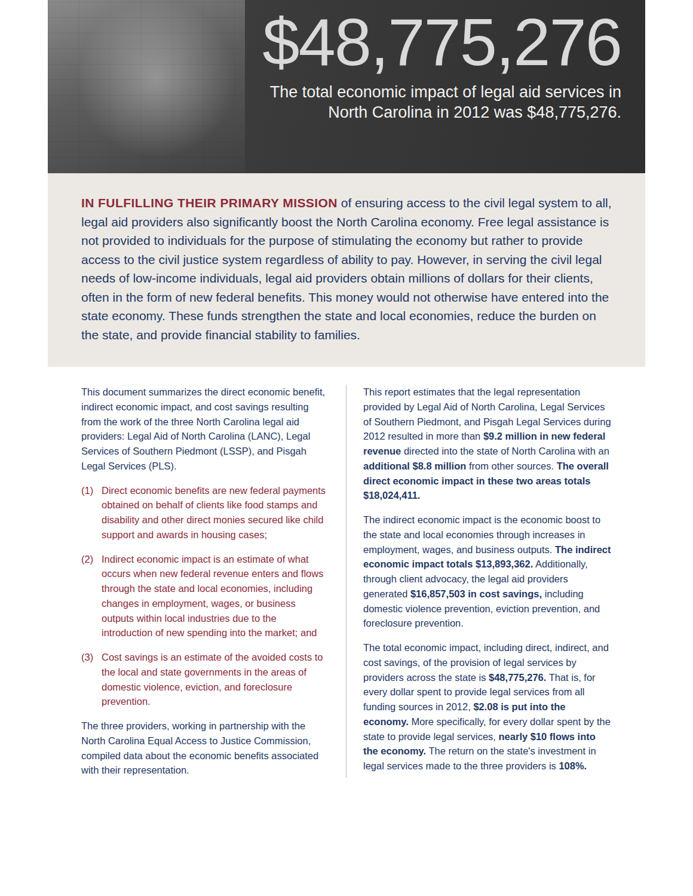$48,775,276
The total economic impact of legal aid services in North Carolina in 2012 was $48,775,276.
IN FULFILLING THEIR PRIMARY MISSION of ensuring access to the civil legal system to all, legal aid providers also significantly boost the North Carolina economy. Free legal assistance is not provided to individuals for the purpose of stimulating the economy but rather to provide access to the civil justice system regardless of ability to pay. However, in serving the civil legal needs of low-income individuals, legal aid providers obtain millions of dollars for their clients, often in the form of new federal benefits. This money would not otherwise have entered into the state economy. These funds strengthen the state and local economies, reduce the burden on the state, and provide financial stability to families.
This document summarizes the direct economic benefit, indirect economic impact, and cost savings resulting from the work of the three North Carolina legal aid providers: Legal Aid of North Carolina (LANC), Legal Services of Southern Piedmont (LSSP), and Pisgah Legal Services (PLS).
Direct economic benefits are new federal payments obtained on behalf of clients like food stamps and disability and other direct monies secured like child support and awards in housing cases;
Indirect economic impact is an estimate of what occurs when new federal revenue enters and flows through the state and local economies, including changes in employment, wages, or business outputs within local industries due to the introduction of new spending into the market; and
Cost savings is an estimate of the avoided costs to the local and state governments in the areas of domestic violence, eviction, and foreclosure prevention.
The three providers, working in partnership with the North Carolina Equal Access to Justice Commission, compiled data about the economic benefits associated with their representation.
This report estimates that the legal representation provided by Legal Aid of North Carolina, Legal Services of Southern Piedmont, and Pisgah Legal Services during 2012 resulted in more than $9.2 million in new federal revenue directed into the state of North Carolina with an additional $8.8 million from other sources. The overall direct economic impact in these two areas totals $18,024,411.
The indirect economic impact is the economic boost to the state and local economies through increases in employment, wages, and business outputs. The indirect economic impact totals $13,893,362. Additionally, through client advocacy, the legal aid providers generated $16,857,503 in cost savings, including domestic violence prevention, eviction prevention, and foreclosure prevention.
The total economic impact, including direct, indirect, and cost savings, of the provision of legal services by providers across the state is $48,775,276. That is, for every dollar spent to provide legal services from all funding sources in 2012, $2.08 is put into the economy. More specifically, for every dollar spent by the state to provide legal services, nearly $10 flows into the economy. The return on the state's investment in legal services made to the three providers is 108%.